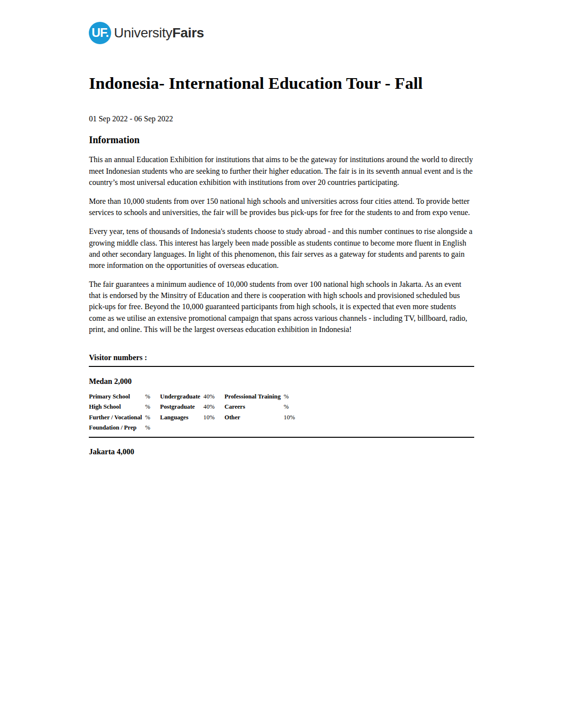UF.
UniversityFairs
Indonesia- International Education Tour - Fall
01 Sep 2022 - 06 Sep 2022
Information
This an annual Education Exhibition for institutions that aims to be the gateway for institutions around the world to directly meet Indonesian students who are seeking to further their higher education. The fair is in its seventh annual event and is the country’s most universal education exhibition with institutions from over 20 countries participating.
More than 10,000 students from over 150 national high schools and universities across four cities attend. To provide better services to schools and universities, the fair will be provides bus pick-ups for free for the students to and from expo venue.
Every year, tens of thousands of Indonesia's students choose to study abroad - and this number continues to rise alongside a growing middle class. This interest has largely been made possible as students continue to become more fluent in English and other secondary languages. In light of this phenomenon, this fair serves as a gateway for students and parents to gain more information on the opportunities of overseas education.
The fair guarantees a minimum audience of 10,000 students from over 100 national high schools in Jakarta. As an event that is endorsed by the Minsitry of Education and there is cooperation with high schools and provisioned scheduled bus pick-ups for free. Beyond the 10,000 guaranteed participants from high schools, it is expected that even more students come as we utilise an extensive promotional campaign that spans across various channels - including TV, billboard, radio, print, and online. This will be the largest overseas education exhibition in Indonesia!
Visitor numbers :
Medan 2,000
| Primary School | % | Undergraduate | 40% | Professional Training | % |
| High School | % | Postgraduate | 40% | Careers | % |
| Further / Vocational | % | Languages | 10% | Other | 10% |
| Foundation / Prep | % | | | | |
Jakarta 4,000